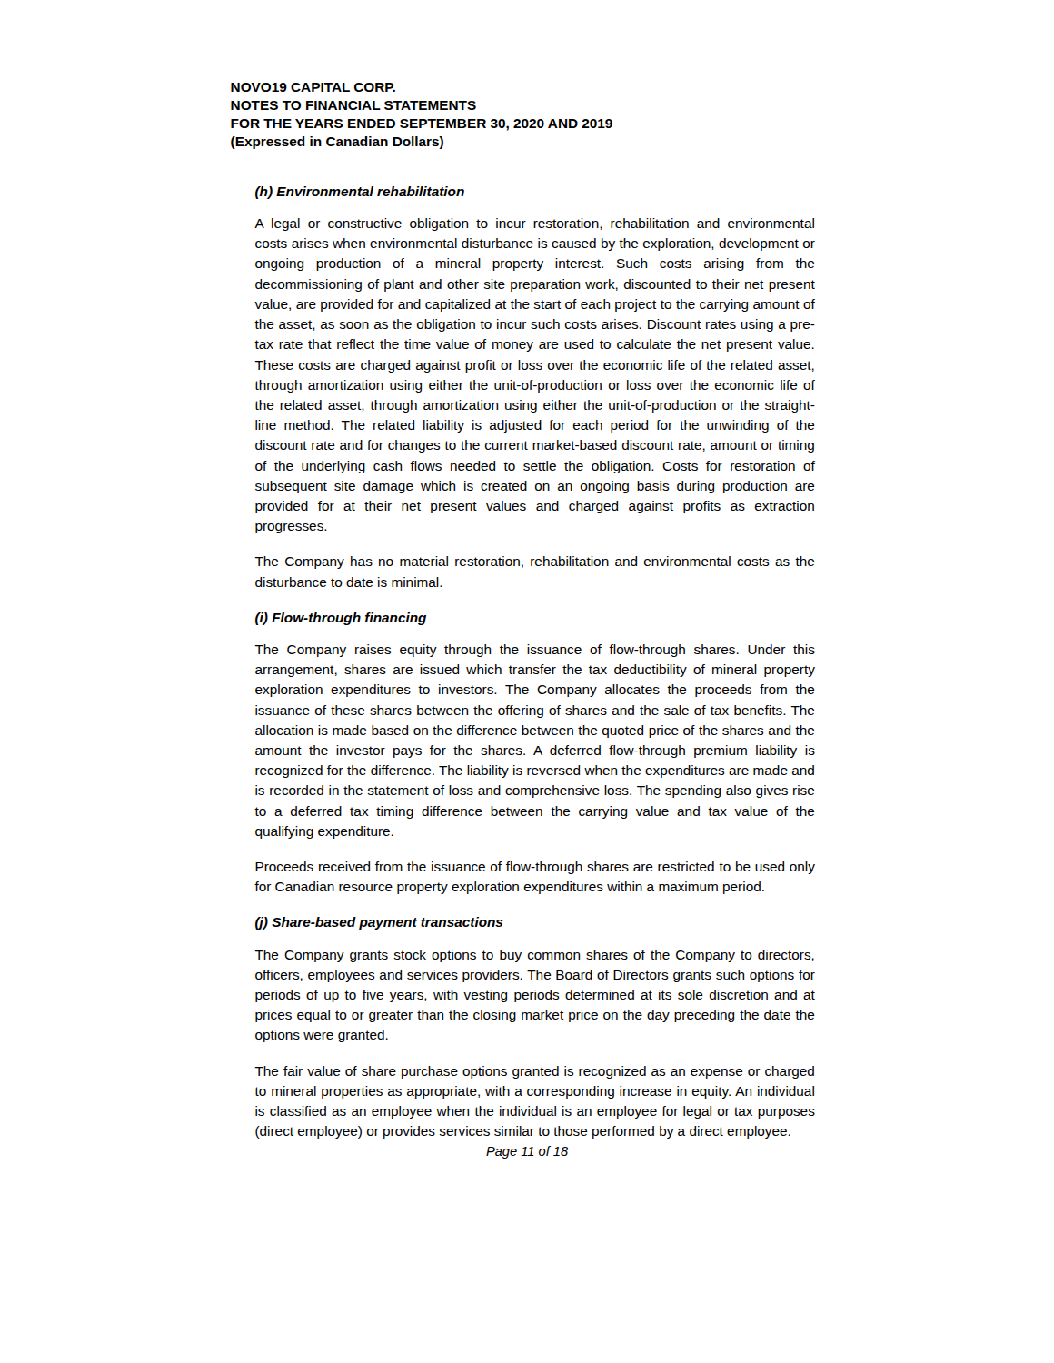NOVO19 CAPITAL CORP.
NOTES TO FINANCIAL STATEMENTS
FOR THE YEARS ENDED SEPTEMBER 30, 2020 AND 2019
(Expressed in Canadian Dollars)
(h) Environmental rehabilitation
A legal or constructive obligation to incur restoration, rehabilitation and environmental costs arises when environmental disturbance is caused by the exploration, development or ongoing production of a mineral property interest. Such costs arising from the decommissioning of plant and other site preparation work, discounted to their net present value, are provided for and capitalized at the start of each project to the carrying amount of the asset, as soon as the obligation to incur such costs arises. Discount rates using a pre-tax rate that reflect the time value of money are used to calculate the net present value. These costs are charged against profit or loss over the economic life of the related asset, through amortization using either the unit-of-production or loss over the economic life of the related asset, through amortization using either the unit-of-production or the straight-line method. The related liability is adjusted for each period for the unwinding of the discount rate and for changes to the current market-based discount rate, amount or timing of the underlying cash flows needed to settle the obligation. Costs for restoration of subsequent site damage which is created on an ongoing basis during production are provided for at their net present values and charged against profits as extraction progresses.
The Company has no material restoration, rehabilitation and environmental costs as the disturbance to date is minimal.
(i) Flow-through financing
The Company raises equity through the issuance of flow-through shares. Under this arrangement, shares are issued which transfer the tax deductibility of mineral property exploration expenditures to investors. The Company allocates the proceeds from the issuance of these shares between the offering of shares and the sale of tax benefits. The allocation is made based on the difference between the quoted price of the shares and the amount the investor pays for the shares. A deferred flow-through premium liability is recognized for the difference. The liability is reversed when the expenditures are made and is recorded in the statement of loss and comprehensive loss. The spending also gives rise to a deferred tax timing difference between the carrying value and tax value of the qualifying expenditure.
Proceeds received from the issuance of flow-through shares are restricted to be used only for Canadian resource property exploration expenditures within a maximum period.
(j) Share-based payment transactions
The Company grants stock options to buy common shares of the Company to directors, officers, employees and services providers. The Board of Directors grants such options for periods of up to five years, with vesting periods determined at its sole discretion and at prices equal to or greater than the closing market price on the day preceding the date the options were granted.
The fair value of share purchase options granted is recognized as an expense or charged to mineral properties as appropriate, with a corresponding increase in equity. An individual is classified as an employee when the individual is an employee for legal or tax purposes (direct employee) or provides services similar to those performed by a direct employee.
Page 11 of 18